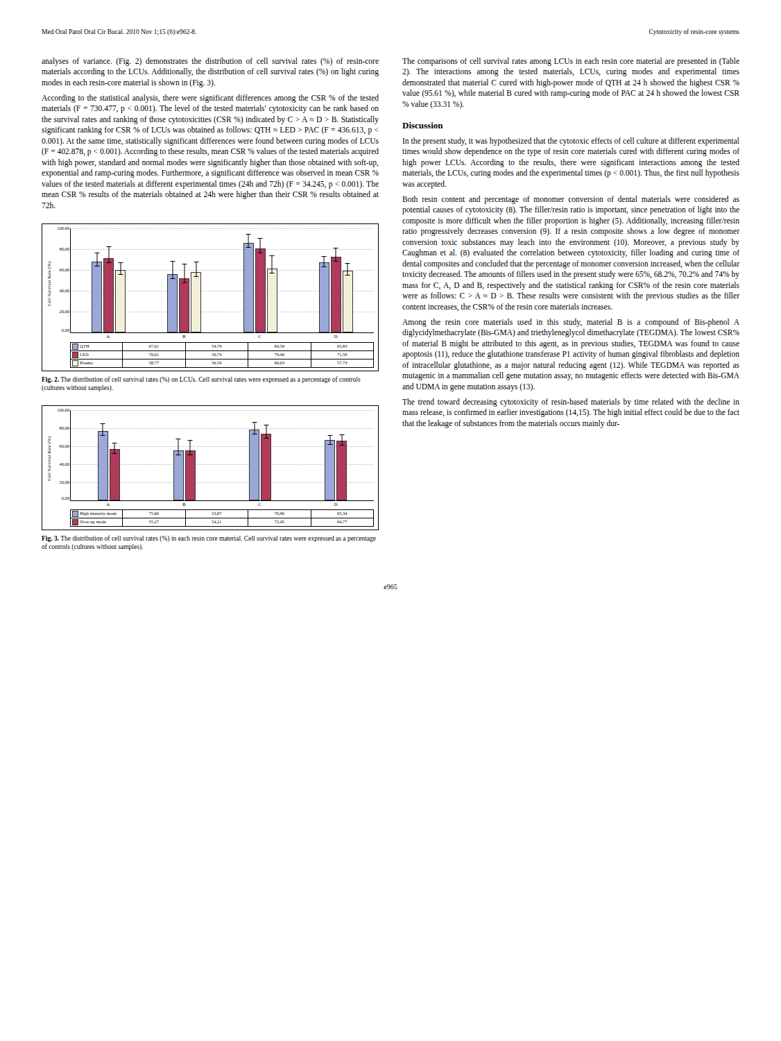Med Oral Patol Oral Cir Bucal. 2010 Nov 1;15 (6):e962-8.
Cytotoxicity of resin-core systems
analyses of variance. (Fig. 2) demonstrates the distribution of cell survival rates (%) of resin-core materials according to the LCUs. Additionally, the distribution of cell survival rates (%) on light curing modes in each resin-core material is shown in (Fig. 3).
According to the statistical analysis, there were significant differences among the CSR % of the tested materials (F = 730.477, p < 0.001). The level of the tested materials' cytotoxicity can be rank based on the survival rates and ranking of those cytotoxicities (CSR %) indicated by C > A ≈ D > B. Statistically significant ranking for CSR % of LCUs was obtained as follows: QTH ≈ LED > PAC (F = 436.613, p < 0.001). At the same time, statistically significant differences were found between curing modes of LCUs (F = 402.878, p < 0.001). According to these results, mean CSR % values of the tested materials acquired with high power, standard and normal modes were significantly higher than those obtained with soft-up, exponential and ramp-curing modes. Furthermore, a significant difference was observed in mean CSR % values of the tested materials at different experimental times (24h and 72h) (F = 34.245, p < 0.001). The mean CSR % results of the materials obtained at 24h were higher than their CSR % results obtained at 72h.
Cell Survival Rate (%)
100,00
80,00
60,00
40,00
20,00
0,00
A
B
C
D
| QTH | 67,01 | 54,79 | 84,59 | 65,83 |
| LED | 70,61 | 50,74 | 79,40 | 71,59 |
| Plasma | 58,77 | 56,59 | 60,03 | 57,73 |
Fig. 2. The distribution of cell survival rates (%) on LCUs. Cell survival rates were expressed as a percentage of controls (cultures without samples).
Cell Survival Rate (%)
100,00
80,00
60,00
40,00
20,00
0,00
A
B
C
D
| High intensity mode | 75,66 | 53,87 | 76,90 | 65,34 |
| Slow-up mode | 55,27 | 54,21 | 72,45 | 64,77 |
Fig. 3. The distribution of cell survival rates (%) in each resin core material. Cell survival rates were expressed as a percentage of controls (cultures without samples).
The comparisons of cell survival rates among LCUs in each resin core material are presented in (Table 2). The interactions among the tested materials, LCUs, curing modes and experimental times demonstrated that material C cured with high-power mode of QTH at 24 h showed the highest CSR % value (95.61 %), while material B cured with ramp-curing mode of PAC at 24 h showed the lowest CSR % value (33.31 %).
Discussion
In the present study, it was hypothesized that the cytotoxic effects of cell culture at different experimental times would show dependence on the type of resin core materials cured with different curing modes of high power LCUs. According to the results, there were significant interactions among the tested materials, the LCUs, curing modes and the experimental times (p < 0.001). Thus, the first null hypothesis was accepted.
Both resin content and percentage of monomer conversion of dental materials were considered as potential causes of cytotoxicity (8). The filler/resin ratio is important, since penetration of light into the composite is more difficult when the filler proportion is higher (5). Additionally, increasing filler/resin ratio progressively decreases conversion (9). If a resin composite shows a low degree of monomer conversion toxic substances may leach into the environment (10). Moreover, a previous study by Caughman et al. (8) evaluated the correlation between cytotoxicity, filler loading and curing time of dental composites and concluded that the percentage of monomer conversion increased, when the cellular toxicity decreased. The amounts of fillers used in the present study were 65%, 68.2%, 70.2% and 74% by mass for C, A, D and B, respectively and the statistical ranking for CSR% of the resin core materials were as follows: C > A ≈ D > B. These results were consistent with the previous studies as the filler content increases, the CSR% of the resin core materials increases.
Among the resin core materials used in this study, material B is a compound of Bis-phenol A diglycidylmethacrylate (Bis-GMA) and triethyleneglycol dimethacrylate (TEGDMA). The lowest CSR% of material B might be attributed to this agent, as in previous studies, TEGDMA was found to cause apoptosis (11), reduce the glutathione transferase P1 activity of human gingival fibroblasts and depletion of intracellular glutathione, as a major natural reducing agent (12). While TEGDMA was reported as mutagenic in a mammalian cell gene mutation assay, no mutagenic effects were detected with Bis-GMA and UDMA in gene mutation assays (13).
The trend toward decreasing cytotoxicity of resin-based materials by time related with the decline in mass release, is confirmed in earlier investigations (14,15). The high initial effect could be due to the fact that the leakage of substances from the materials occurs mainly dur-
e965